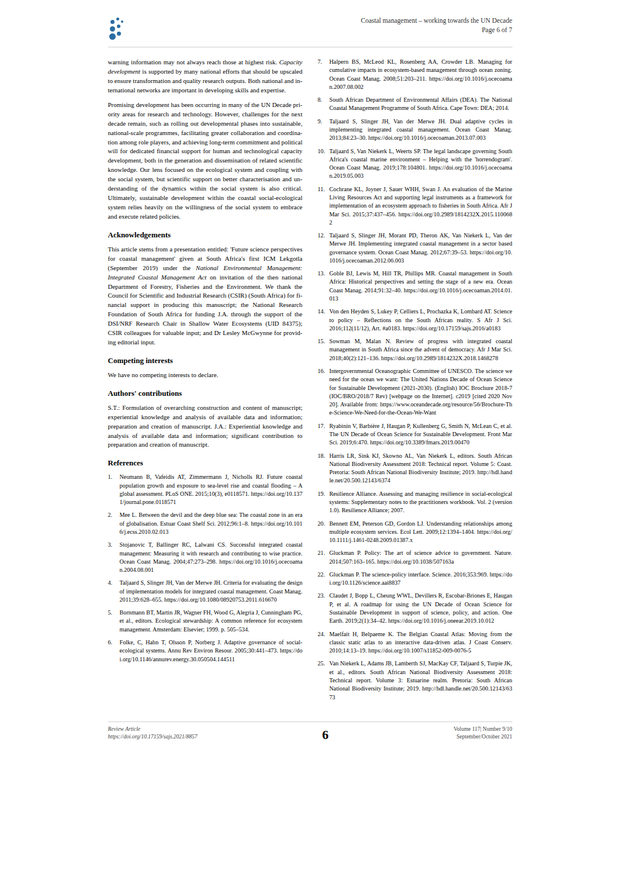Coastal management – working towards the UN Decade Page 6 of 7
warning information may not always reach those at highest risk. Capacity development is supported by many national efforts that should be upscaled to ensure transformation and quality research outputs. Both national and international networks are important in developing skills and expertise.
Promising development has been occurring in many of the UN Decade priority areas for research and technology. However, challenges for the next decade remain, such as rolling out developmental phases into sustainable, national-scale programmes, facilitating greater collaboration and coordination among role players, and achieving long-term commitment and political will for dedicated financial support for human and technological capacity development, both in the generation and dissemination of related scientific knowledge. Our lens focused on the ecological system and coupling with the social system, but scientific support on better characterisation and understanding of the dynamics within the social system is also critical. Ultimately, sustainable development within the coastal social-ecological system relies heavily on the willingness of the social system to embrace and execute related policies.
Acknowledgements
This article stems from a presentation entitled: 'Future science perspectives for coastal management' given at South Africa's first ICM Lekgotla (September 2019) under the National Environmental Management: Integrated Coastal Management Act on invitation of the then national Department of Forestry, Fisheries and the Environment. We thank the Council for Scientific and Industrial Research (CSIR) (South Africa) for financial support in producing this manuscript; the National Research Foundation of South Africa for funding J.A. through the support of the DSI/NRF Research Chair in Shallow Water Ecosystems (UID 84375); CSIR colleagues for valuable input; and Dr Lesley McGwynne for providing editorial input.
Competing interests
We have no competing interests to declare.
Authors' contributions
S.T.: Formulation of overarching construction and content of manuscript; experiential knowledge and analysis of available data and information; preparation and creation of manuscript. J.A.: Experiential knowledge and analysis of available data and information; significant contribution to preparation and creation of manuscript.
References
Neumann B, Vafeidis AT, Zimmermann J, Nicholls RJ. Future coastal population growth and exposure to sea-level rise and coastal flooding – A global assessment. PLoS ONE. 2015;10(3), e0118571. https://doi.org/10.1371/journal.pone.0118571
Mee L. Between the devil and the deep blue sea: The coastal zone in an era of globalisation. Estuar Coast Shelf Sci. 2012;96:1–8. https://doi.org/10.1016/j.ecss.2010.02.013
Stojanovic T, Ballinger RC, Lalwani CS. Successful integrated coastal management: Measuring it with research and contributing to wise practice. Ocean Coast Manag. 2004;47:273–298. https://doi.org/10.1016/j.ocecoaman.2004.08.001
Taljaard S, Slinger JH, Van der Merwe JH. Criteria for evaluating the design of implementation models for integrated coastal management. Coast Manag. 2011;39:628–655. https://doi.org/10.1080/08920753.2011.616670
Bornmann BT, Martin JR, Wagner FH, Wood G, Alegria J, Cunningham PG, et al., editors. Ecological stewardship: A common reference for ecosystem management. Amsterdam: Elsevier; 1999. p. 505–534.
Folke, C, Hahn T, Olsson P, Norberg J. Adaptive governance of social-ecological systems. Annu Rev Environ Resour. 2005;30:441–473. https://doi.org/10.1146/annurev.energy.30.050504.144511
Halpern BS, McLeod KL, Rosenberg AA, Crowder LB. Managing for cumulative impacts in ecosystem-based management through ocean zoning. Ocean Coast Manag. 2008;51:203–211. https://doi.org/10.1016/j.ocecoaman.2007.08.002
South African Department of Environmental Affairs (DEA). The National Coastal Management Programme of South Africa. Cape Town: DEA; 2014.
Taljaard S, Slinger JH, Van der Merwe JH. Dual adaptive cycles in implementing integrated coastal management. Ocean Coast Manag. 2013;84:23–30. https://doi.org/10.1016/j.ocecoaman.2013.07.003
Taljaard S, Van Niekerk L, Weerts SP. The legal landscape governing South Africa's coastal marine environment – Helping with the 'horrendogram'. Ocean Coast Manag. 2019;178:104801. https://doi.org/10.1016/j.ocecoaman.2019.05.003
Cochrane KL, Joyner J, Sauer WHH, Swan J. An evaluation of the Marine Living Resources Act and supporting legal instruments as a framework for implementation of an ecosystem approach to fisheries in South Africa. Afr J Mar Sci. 2015;37:437–456. https://doi.org/10.2989/1814232X.2015.1100682
Taljaard S, Slinger JH, Morant PD, Theron AK, Van Niekerk L, Van der Merwe JH. Implementing integrated coastal management in a sector based governance system. Ocean Coast Manag. 2012;67:39–53. https://doi.org/10.1016/j.ocecoaman.2012.06.003
Goble BJ, Lewis M, Hill TR, Phillips MR. Coastal management in South Africa: Historical perspectives and setting the stage of a new era. Ocean Coast Manag. 2014;91:32–40. https://doi.org/10.1016/j.ocecoaman.2014.01.013
Von den Heyden S, Lukey P, Celliers L, Prochazka K, Lombard AT. Science to policy – Reflections on the South African reality. S Afr J Sci. 2016;112(11/12), Art. #a0183. https://doi.org/10.17159/sajs.2016/a0183
Sowman M, Malan N. Review of progress with integrated coastal management in South Africa since the advent of democracy. Afr J Mar Sci. 2018;40(2):121–136. https://doi.org/10.2989/1814232X.2018.1468278
Intergovernmental Oceanographic Committee of UNESCO. The science we need for the ocean we want: The United Nations Decade of Ocean Science for Sustainable Development (2021-2030). (English) IOC Brochure 2018-7 (IOC/BRO/2018/7 Rev) [webpage on the Internet]. c2019 [cited 2020 Nov 20]. Available from: https://www.oceandecade.org/resource/56/Brochure-The-Science-We-Need-for-the-Ocean-We-Want
Ryabinin V, Barbière J, Haugan P, Kullenberg G, Smith N, McLean C, et al. The UN Decade of Ocean Science for Sustainable Development. Front Mar Sci. 2019;6:470. https://doi.org/10.3389/fmars.2019.00470
Harris LR, Sink KJ, Skowno AL, Van Niekerk L, editors. South African National Biodiversity Assessment 2018: Technical report. Volume 5: Coast. Pretoria: South African National Biodiversity Institute; 2019. http://hdl.handle.net/20.500.12143/6374
Resilience Alliance. Assessing and managing resilience in social-ecological systems: Supplementary notes to the practitioners workbook. Vol. 2 (version 1.0). Resilience Alliance; 2007.
Bennett EM, Peterson GD, Gordon LJ. Understanding relationships among multiple ecosystem services. Ecol Lett. 2009;12:1394–1404. https://doi.org/10.1111/j.1461-0248.2009.01387.x
Gluckman P. Policy: The art of science advice to government. Nature. 2014;507:163–165. https://doi.org/10.1038/507163a
Gluckman P. The science-policy interface. Science. 2016;353:969. https://doi.org/10.1126/science.aai8837
Claudet J, Bopp L, Cheung WWL, Devillers R, Escobar-Briones E, Haugan P, et al. A roadmap for using the UN Decade of Ocean Science for Sustainable Development in support of science, policy, and action. One Earth. 2019;2(1):34–42. https://doi.org/10.1016/j.oneear.2019.10.012
Maelfait H, Belpaeme K. The Belgian Coastal Atlas: Moving from the classic static atlas to an interactive data-driven atlas. J Coast Conserv. 2010;14:13–19. https://doi.org/10.1007/s11852-009-0076-5
Van Niekerk L, Adams JB, Lamberth SJ, MacKay CF, Taljaard S, Turpie JK, et al., editors. South African National Biodiversity Assessment 2018: Technical report. Volume 3: Estuarine realm. Pretoria: South African National Biodiversity Institute; 2019. http://hdl.handle.net/20.500.12143/6373
Review Article
https://doi.org/10.17159/sajs.2021/8857
6
Volume 117| Number 9/10
September/October 2021